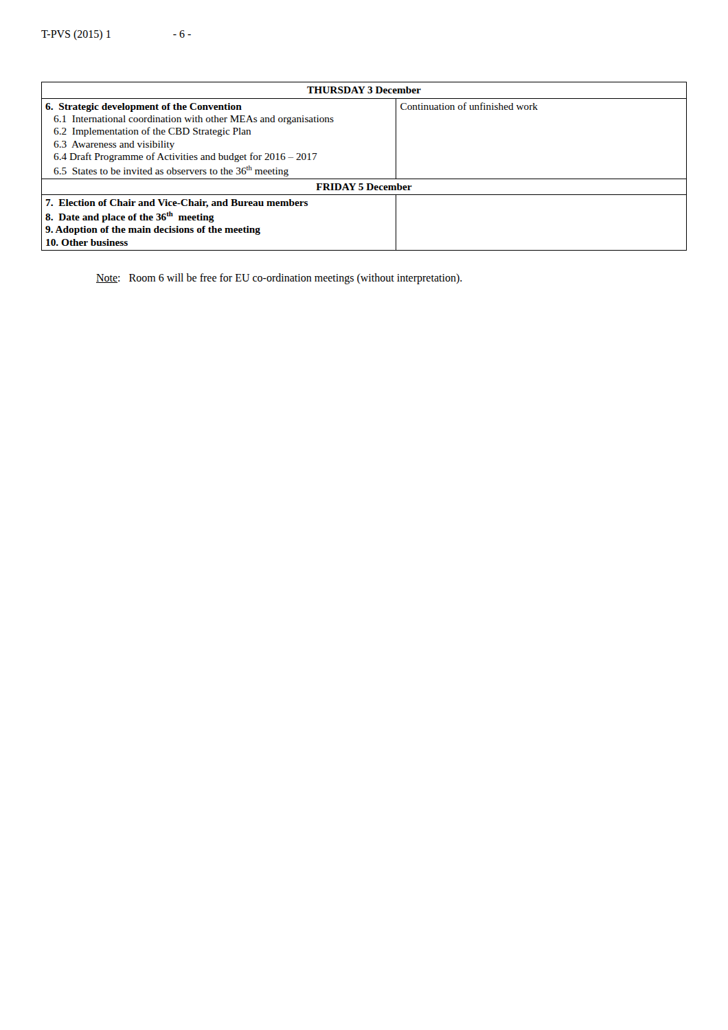T-PVS (2015) 1 - 6 -
| THURSDAY 3 December |
| 6. Strategic development of the Convention 6.1 International coordination with other MEAs and organisations 6.2 Implementation of the CBD Strategic Plan 6.3 Awareness and visibility 6.4 Draft Programme of Activities and budget for 2016 – 2017 6.5 States to be invited as observers to the 36 th meeting | Continuation of unfinished work |
| FRIDAY 5 December |
| 7. Election of Chair and Vice-Chair, and Bureau members 8. Date and place of the 36 th meeting 9. Adoption of the main decisions of the meeting 10. Other business | |
Note: Room 6 will be free for EU co-ordination meetings (without interpretation).